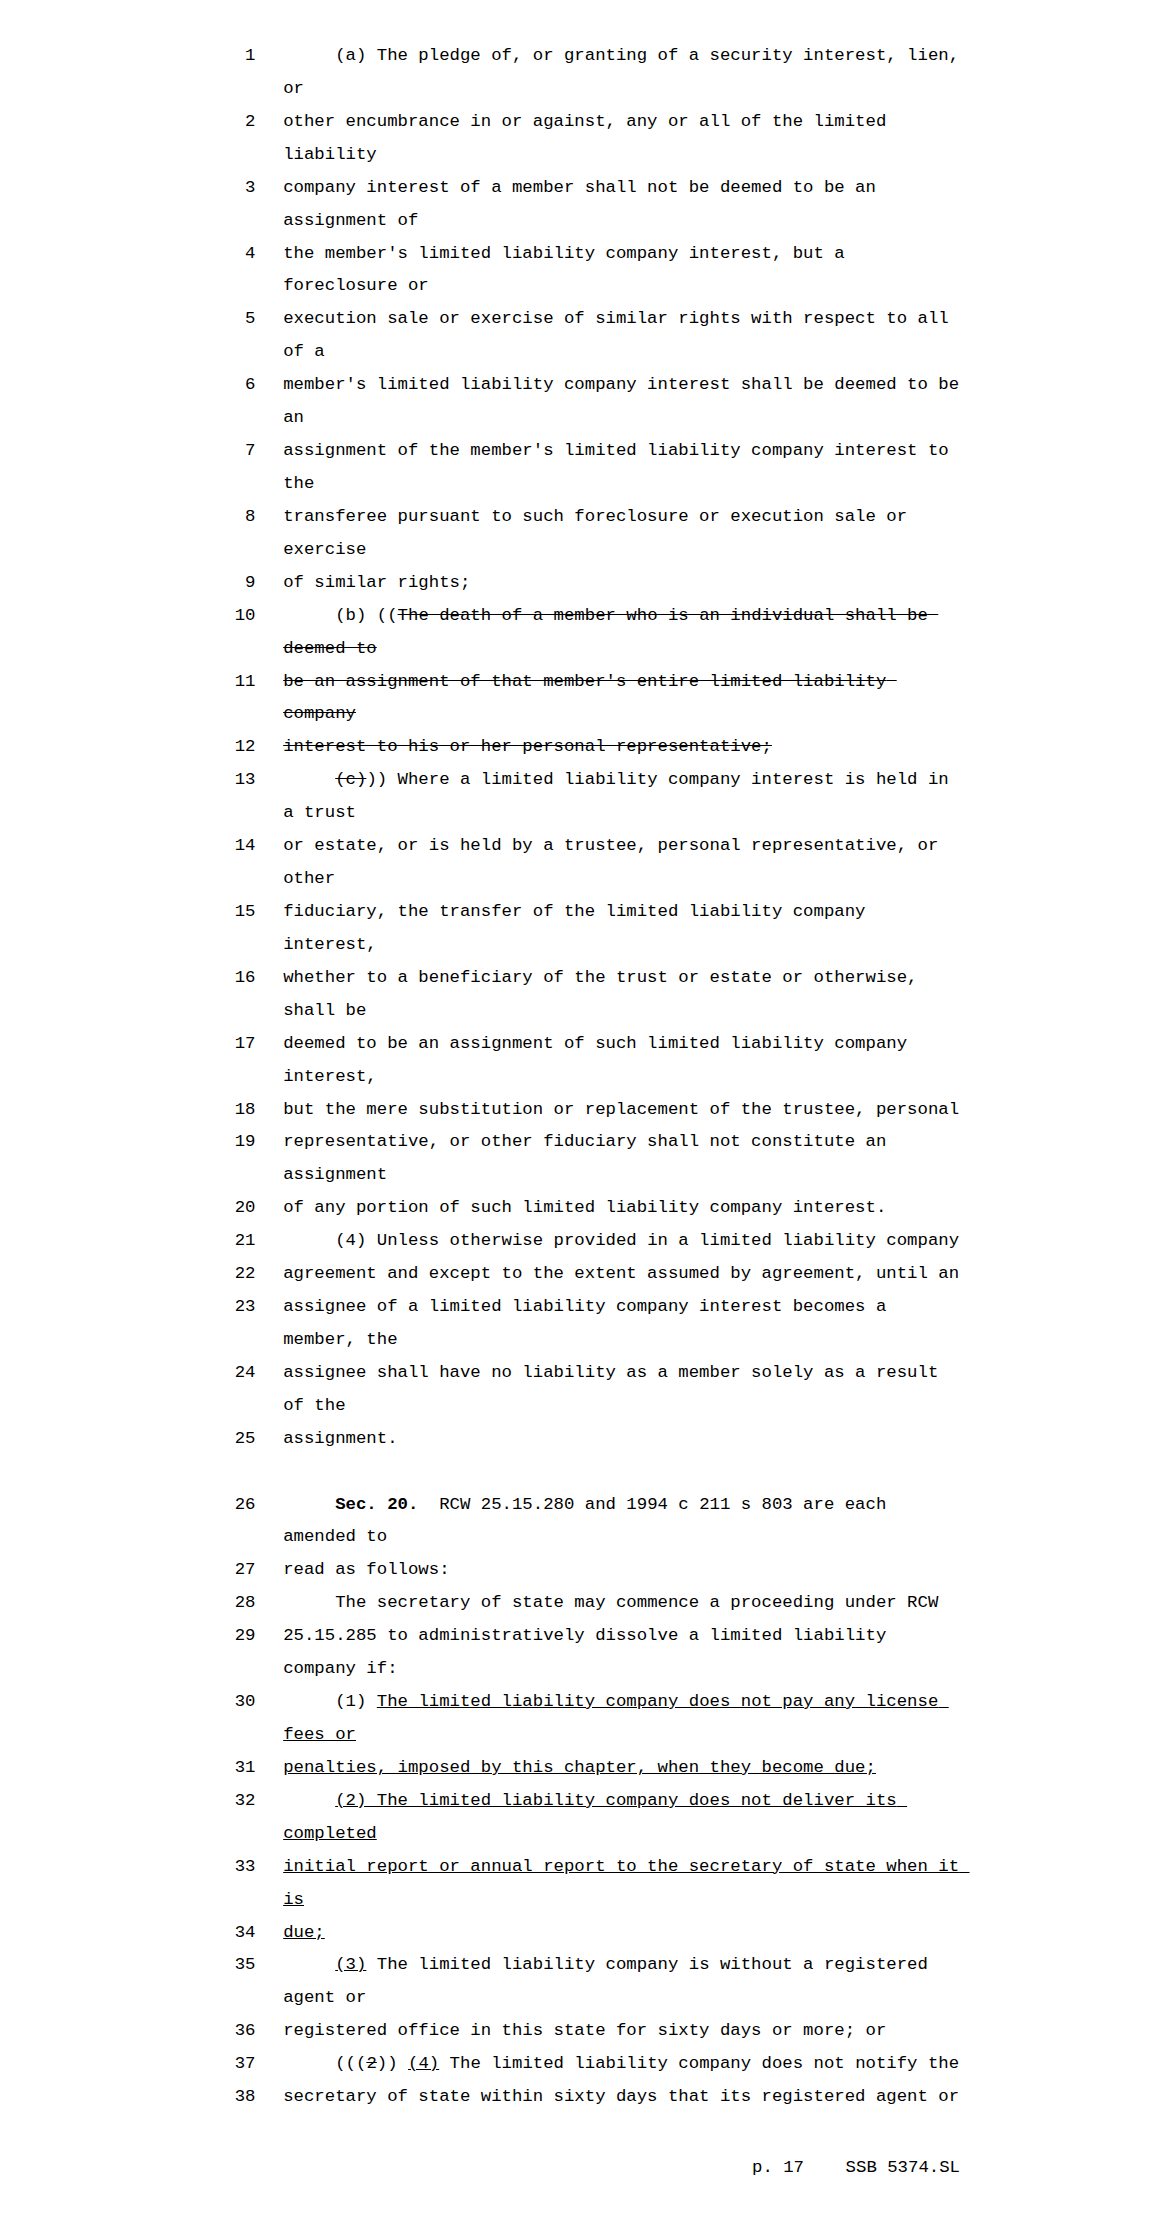1 (a) The pledge of, or granting of a security interest, lien, or
2 other encumbrance in or against, any or all of the limited liability
3 company interest of a member shall not be deemed to be an assignment of
4 the member's limited liability company interest, but a foreclosure or
5 execution sale or exercise of similar rights with respect to all of a
6 member's limited liability company interest shall be deemed to be an
7 assignment of the member's limited liability company interest to the
8 transferee pursuant to such foreclosure or execution sale or exercise
9 of similar rights;
10 (b) ((The death of a member who is an individual shall be deemed to
11 be an assignment of that member's entire limited liability company
12 interest to his or her personal representative;
13 (c))) Where a limited liability company interest is held in a trust
14 or estate, or is held by a trustee, personal representative, or other
15 fiduciary, the transfer of the limited liability company interest,
16 whether to a beneficiary of the trust or estate or otherwise, shall be
17 deemed to be an assignment of such limited liability company interest,
18 but the mere substitution or replacement of the trustee, personal
19 representative, or other fiduciary shall not constitute an assignment
20 of any portion of such limited liability company interest.
21 (4) Unless otherwise provided in a limited liability company
22 agreement and except to the extent assumed by agreement, until an
23 assignee of a limited liability company interest becomes a member, the
24 assignee shall have no liability as a member solely as a result of the
25 assignment.
26 Sec. 20. RCW 25.15.280 and 1994 c 211 s 803 are each amended to
27 read as follows:
28 The secretary of state may commence a proceeding under RCW
2925.15.285 to administratively dissolve a limited liability company if:
30 (1) The limited liability company does not pay any license fees or
31 penalties, imposed by this chapter, when they become due;
32 (2) The limited liability company does not deliver its completed
33 initial report or annual report to the secretary of state when it is
34 due;
35 (3) The limited liability company is without a registered agent or
36 registered office in this state for sixty days or more; or
37 (((2)) (4) The limited liability company does not notify the
38 secretary of state within sixty days that its registered agent or
p. 17 SSB 5374.SL